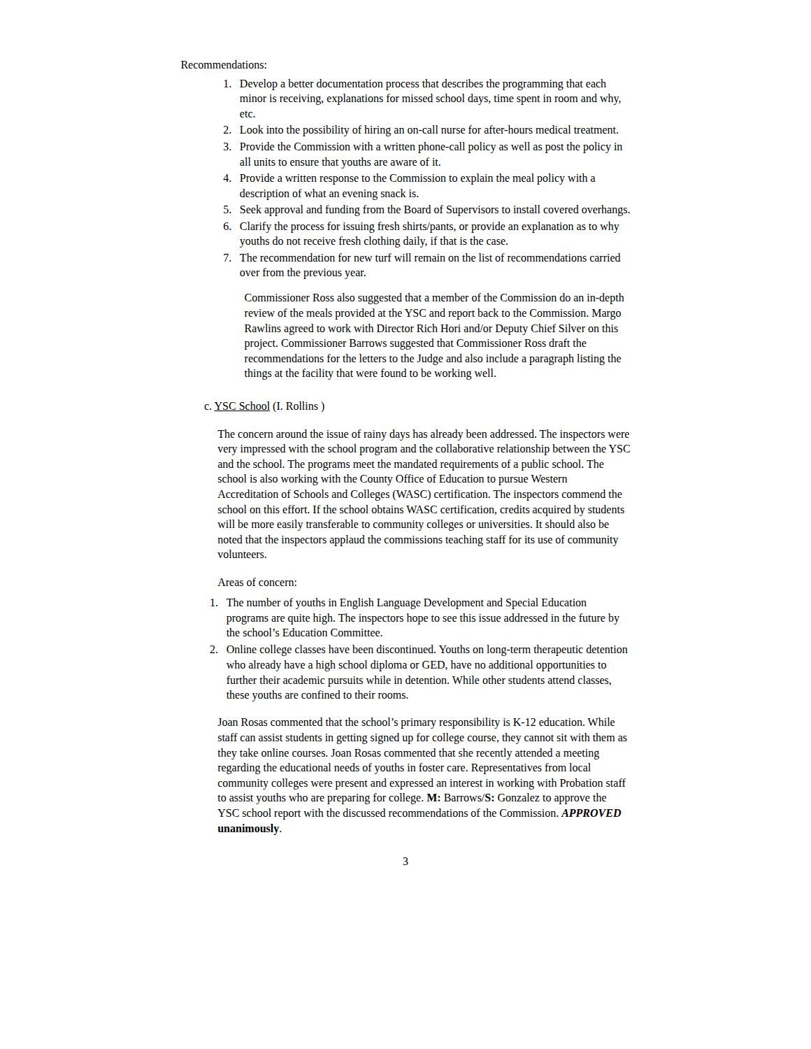Recommendations:
Develop a better documentation process that describes the programming that each minor is receiving, explanations for missed school days, time spent in room and why, etc.
Look into the possibility of hiring an on-call nurse for after-hours medical treatment.
Provide the Commission with a written phone-call policy as well as post the policy in all units to ensure that youths are aware of it.
Provide a written response to the Commission to explain the meal policy with a description of what an evening snack is.
Seek approval and funding from the Board of Supervisors to install covered overhangs.
Clarify the process for issuing fresh shirts/pants, or provide an explanation as to why youths do not receive fresh clothing daily, if that is the case.
The recommendation for new turf will remain on the list of recommendations carried over from the previous year.
Commissioner Ross also suggested that a member of the Commission do an in-depth review of the meals provided at the YSC and report back to the Commission. Margo Rawlins agreed to work with Director Rich Hori and/or Deputy Chief Silver on this project. Commissioner Barrows suggested that Commissioner Ross draft the recommendations for the letters to the Judge and also include a paragraph listing the things at the facility that were found to be working well.
c. YSC School (I. Rollins )
The concern around the issue of rainy days has already been addressed. The inspectors were very impressed with the school program and the collaborative relationship between the YSC and the school. The programs meet the mandated requirements of a public school. The school is also working with the County Office of Education to pursue Western Accreditation of Schools and Colleges (WASC) certification. The inspectors commend the school on this effort. If the school obtains WASC certification, credits acquired by students will be more easily transferable to community colleges or universities. It should also be noted that the inspectors applaud the commissions teaching staff for its use of community volunteers.
Areas of concern:
The number of youths in English Language Development and Special Education programs are quite high. The inspectors hope to see this issue addressed in the future by the school’s Education Committee.
Online college classes have been discontinued. Youths on long-term therapeutic detention who already have a high school diploma or GED, have no additional opportunities to further their academic pursuits while in detention. While other students attend classes, these youths are confined to their rooms.
Joan Rosas commented that the school’s primary responsibility is K-12 education. While staff can assist students in getting signed up for college course, they cannot sit with them as they take online courses. Joan Rosas commented that she recently attended a meeting regarding the educational needs of youths in foster care. Representatives from local community colleges were present and expressed an interest in working with Probation staff to assist youths who are preparing for college. M: Barrows/S: Gonzalez to approve the YSC school report with the discussed recommendations of the Commission. APPROVED unanimously.
3